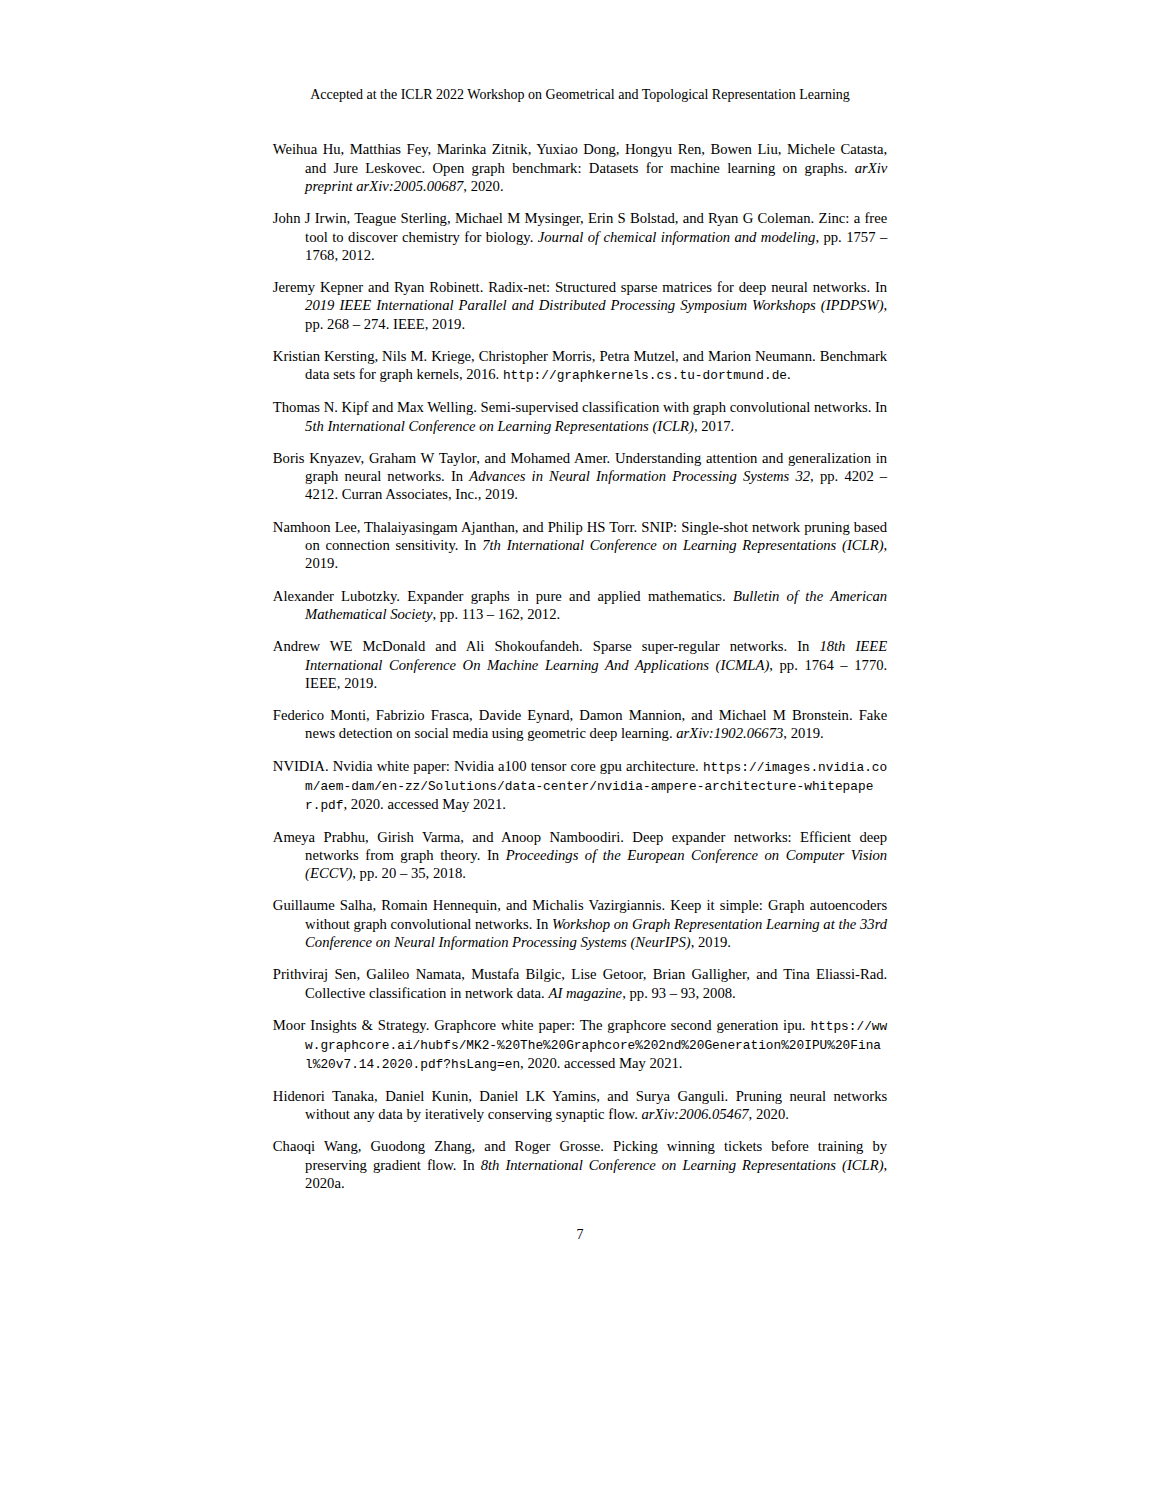Accepted at the ICLR 2022 Workshop on Geometrical and Topological Representation Learning
Weihua Hu, Matthias Fey, Marinka Zitnik, Yuxiao Dong, Hongyu Ren, Bowen Liu, Michele Catasta, and Jure Leskovec. Open graph benchmark: Datasets for machine learning on graphs. arXiv preprint arXiv:2005.00687, 2020.
John J Irwin, Teague Sterling, Michael M Mysinger, Erin S Bolstad, and Ryan G Coleman. Zinc: a free tool to discover chemistry for biology. Journal of chemical information and modeling, pp. 1757 – 1768, 2012.
Jeremy Kepner and Ryan Robinett. Radix-net: Structured sparse matrices for deep neural networks. In 2019 IEEE International Parallel and Distributed Processing Symposium Workshops (IPDPSW), pp. 268 – 274. IEEE, 2019.
Kristian Kersting, Nils M. Kriege, Christopher Morris, Petra Mutzel, and Marion Neumann. Benchmark data sets for graph kernels, 2016. http://graphkernels.cs.tu-dortmund.de.
Thomas N. Kipf and Max Welling. Semi-supervised classification with graph convolutional networks. In 5th International Conference on Learning Representations (ICLR), 2017.
Boris Knyazev, Graham W Taylor, and Mohamed Amer. Understanding attention and generalization in graph neural networks. In Advances in Neural Information Processing Systems 32, pp. 4202 – 4212. Curran Associates, Inc., 2019.
Namhoon Lee, Thalaiyasingam Ajanthan, and Philip HS Torr. SNIP: Single-shot network pruning based on connection sensitivity. In 7th International Conference on Learning Representations (ICLR), 2019.
Alexander Lubotzky. Expander graphs in pure and applied mathematics. Bulletin of the American Mathematical Society, pp. 113 – 162, 2012.
Andrew WE McDonald and Ali Shokoufandeh. Sparse super-regular networks. In 18th IEEE International Conference On Machine Learning And Applications (ICMLA), pp. 1764 – 1770. IEEE, 2019.
Federico Monti, Fabrizio Frasca, Davide Eynard, Damon Mannion, and Michael M Bronstein. Fake news detection on social media using geometric deep learning. arXiv:1902.06673, 2019.
NVIDIA. Nvidia white paper: Nvidia a100 tensor core gpu architecture. https://images.nvidia.com/aem-dam/en-zz/Solutions/data-center/nvidia-ampere-architecture-whitepaper.pdf, 2020. accessed May 2021.
Ameya Prabhu, Girish Varma, and Anoop Namboodiri. Deep expander networks: Efficient deep networks from graph theory. In Proceedings of the European Conference on Computer Vision (ECCV), pp. 20 – 35, 2018.
Guillaume Salha, Romain Hennequin, and Michalis Vazirgiannis. Keep it simple: Graph autoencoders without graph convolutional networks. In Workshop on Graph Representation Learning at the 33rd Conference on Neural Information Processing Systems (NeurIPS), 2019.
Prithviraj Sen, Galileo Namata, Mustafa Bilgic, Lise Getoor, Brian Galligher, and Tina Eliassi-Rad. Collective classification in network data. AI magazine, pp. 93 – 93, 2008.
Moor Insights & Strategy. Graphcore white paper: The graphcore second generation ipu. https://www.graphcore.ai/hubfs/MK2-%20The%20Graphcore%202nd%20Generation%20IPU%20Final%20v7.14.2020.pdf?hsLang=en, 2020. accessed May 2021.
Hidenori Tanaka, Daniel Kunin, Daniel LK Yamins, and Surya Ganguli. Pruning neural networks without any data by iteratively conserving synaptic flow. arXiv:2006.05467, 2020.
Chaoqi Wang, Guodong Zhang, and Roger Grosse. Picking winning tickets before training by preserving gradient flow. In 8th International Conference on Learning Representations (ICLR), 2020a.
7